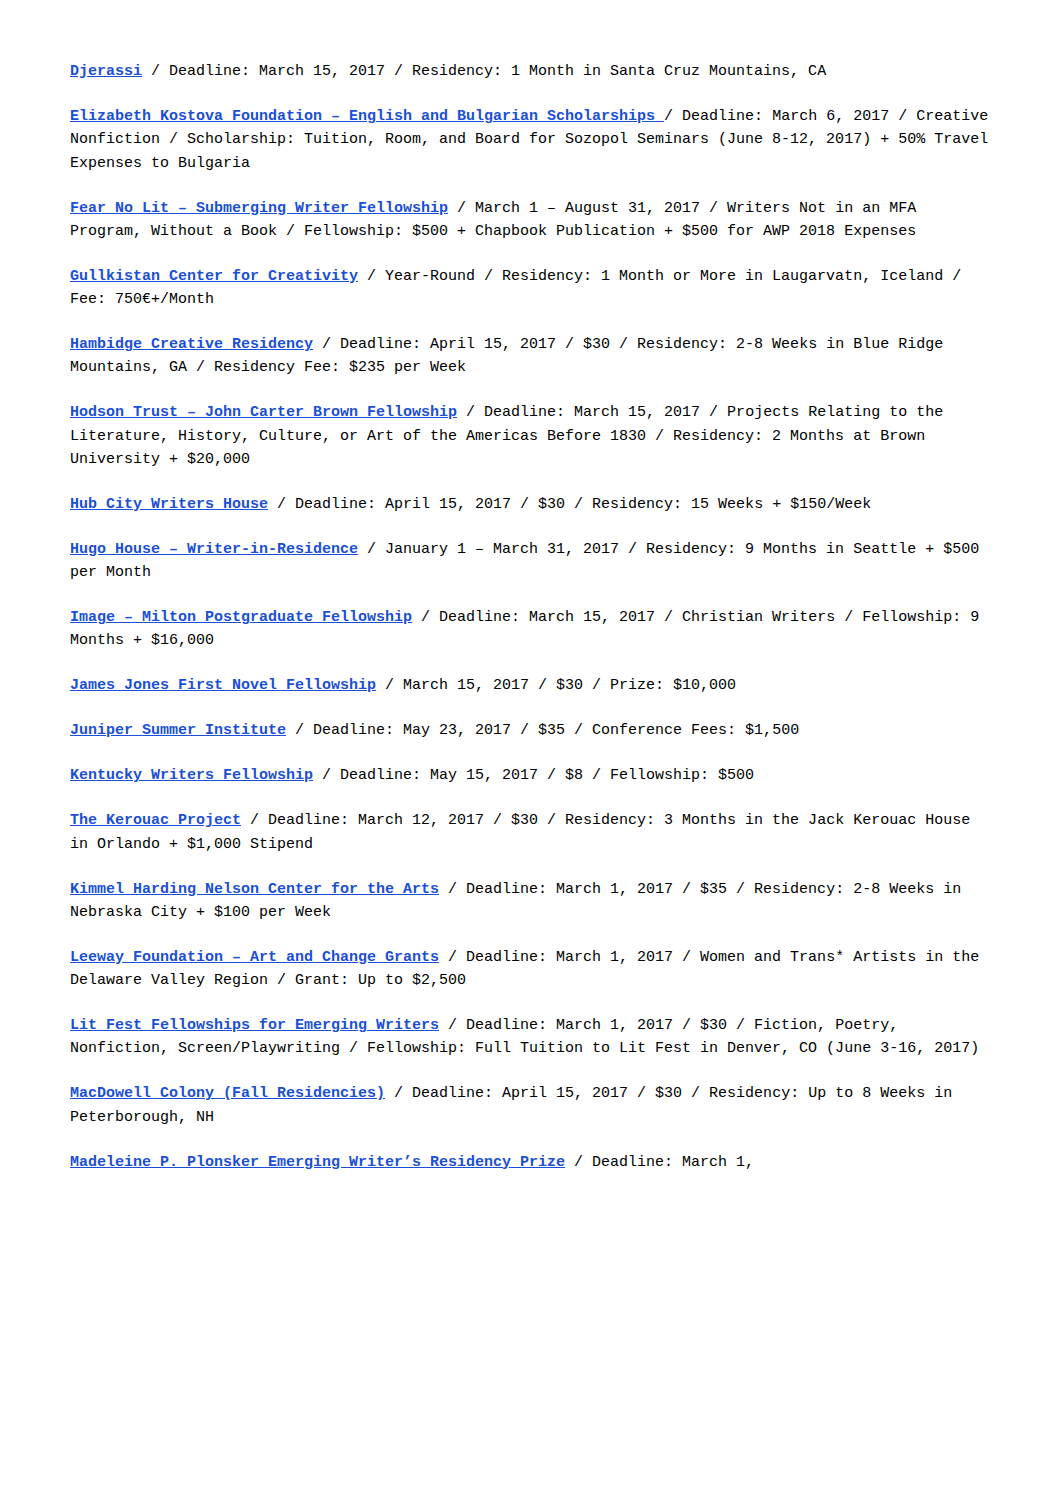Djerassi / Deadline: March 15, 2017 / Residency: 1 Month in Santa Cruz Mountains, CA
Elizabeth Kostova Foundation – English and Bulgarian Scholarships / Deadline: March 6, 2017 / Creative Nonfiction / Scholarship: Tuition, Room, and Board for Sozopol Seminars (June 8-12, 2017) + 50% Travel Expenses to Bulgaria
Fear No Lit – Submerging Writer Fellowship / March 1 – August 31, 2017 / Writers Not in an MFA Program, Without a Book / Fellowship: $500 + Chapbook Publication + $500 for AWP 2018 Expenses
Gullkistan Center for Creativity / Year-Round / Residency: 1 Month or More in Laugarvatn, Iceland / Fee: 750€+/Month
Hambidge Creative Residency / Deadline: April 15, 2017 / $30 / Residency: 2-8 Weeks in Blue Ridge Mountains, GA / Residency Fee: $235 per Week
Hodson Trust – John Carter Brown Fellowship / Deadline: March 15, 2017 / Projects Relating to the Literature, History, Culture, or Art of the Americas Before 1830 / Residency: 2 Months at Brown University + $20,000
Hub City Writers House / Deadline: April 15, 2017 / $30 / Residency: 15 Weeks + $150/Week
Hugo House – Writer-in-Residence / January 1 – March 31, 2017 / Residency: 9 Months in Seattle + $500 per Month
Image – Milton Postgraduate Fellowship / Deadline: March 15, 2017 / Christian Writers / Fellowship: 9 Months + $16,000
James Jones First Novel Fellowship / March 15, 2017 / $30 / Prize: $10,000
Juniper Summer Institute / Deadline: May 23, 2017 / $35 / Conference Fees: $1,500
Kentucky Writers Fellowship / Deadline: May 15, 2017 / $8 / Fellowship: $500
The Kerouac Project / Deadline: March 12, 2017 / $30 / Residency: 3 Months in the Jack Kerouac House in Orlando + $1,000 Stipend
Kimmel Harding Nelson Center for the Arts / Deadline: March 1, 2017 / $35 / Residency: 2-8 Weeks in Nebraska City + $100 per Week
Leeway Foundation – Art and Change Grants / Deadline: March 1, 2017 / Women and Trans* Artists in the Delaware Valley Region / Grant: Up to $2,500
Lit Fest Fellowships for Emerging Writers / Deadline: March 1, 2017 / $30 / Fiction, Poetry, Nonfiction, Screen/Playwriting / Fellowship: Full Tuition to Lit Fest in Denver, CO (June 3-16, 2017)
MacDowell Colony (Fall Residencies) / Deadline: April 15, 2017 / $30 / Residency: Up to 8 Weeks in Peterborough, NH
Madeleine P. Plonsker Emerging Writer’s Residency Prize / Deadline: March 1,